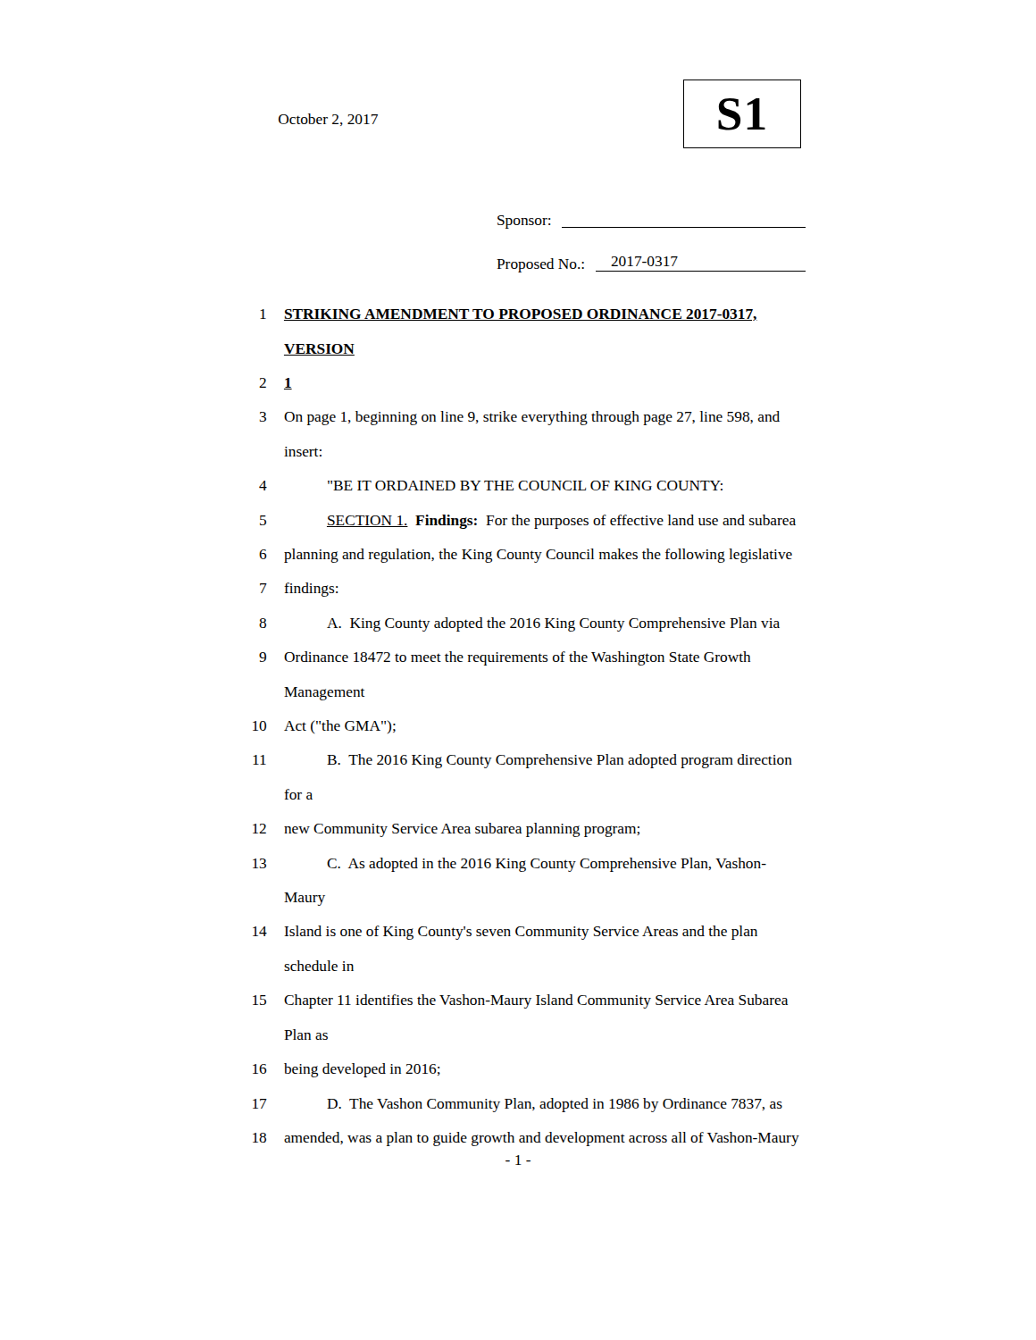October 2, 2017
S1
Sponsor:
Proposed No.:
2017-0317
STRIKING AMENDMENT TO PROPOSED ORDINANCE 2017-0317, VERSION
1
On page 1, beginning on line 9, strike everything through page 27, line 598, and insert:
"BE IT ORDAINED BY THE COUNCIL OF KING COUNTY:
SECTION 1. Findings: For the purposes of effective land use and subarea
planning and regulation, the King County Council makes the following legislative
findings:
A. King County adopted the 2016 King County Comprehensive Plan via
Ordinance 18472 to meet the requirements of the Washington State Growth Management
Act ("the GMA");
B. The 2016 King County Comprehensive Plan adopted program direction for a
new Community Service Area subarea planning program;
C. As adopted in the 2016 King County Comprehensive Plan, Vashon-Maury
Island is one of King County's seven Community Service Areas and the plan schedule in
Chapter 11 identifies the Vashon-Maury Island Community Service Area Subarea Plan as
being developed in 2016;
D. The Vashon Community Plan, adopted in 1986 by Ordinance 7837, as
amended, was a plan to guide growth and development across all of Vashon-Maury
- 1 -